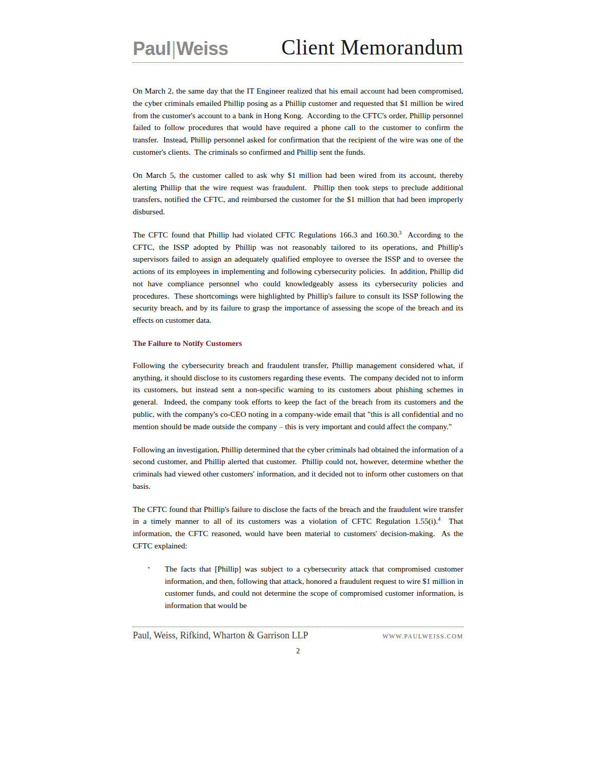Paul|Weiss
Client Memorandum
On March 2, the same day that the IT Engineer realized that his email account had been compromised, the cyber criminals emailed Phillip posing as a Phillip customer and requested that $1 million be wired from the customer's account to a bank in Hong Kong. According to the CFTC's order, Phillip personnel failed to follow procedures that would have required a phone call to the customer to confirm the transfer. Instead, Phillip personnel asked for confirmation that the recipient of the wire was one of the customer's clients. The criminals so confirmed and Phillip sent the funds.
On March 5, the customer called to ask why $1 million had been wired from its account, thereby alerting Phillip that the wire request was fraudulent. Phillip then took steps to preclude additional transfers, notified the CFTC, and reimbursed the customer for the $1 million that had been improperly disbursed.
The CFTC found that Phillip had violated CFTC Regulations 166.3 and 160.30.3 According to the CFTC, the ISSP adopted by Phillip was not reasonably tailored to its operations, and Phillip's supervisors failed to assign an adequately qualified employee to oversee the ISSP and to oversee the actions of its employees in implementing and following cybersecurity policies. In addition, Phillip did not have compliance personnel who could knowledgeably assess its cybersecurity policies and procedures. These shortcomings were highlighted by Phillip's failure to consult its ISSP following the security breach, and by its failure to grasp the importance of assessing the scope of the breach and its effects on customer data.
The Failure to Notify Customers
Following the cybersecurity breach and fraudulent transfer, Phillip management considered what, if anything, it should disclose to its customers regarding these events. The company decided not to inform its customers, but instead sent a non-specific warning to its customers about phishing schemes in general. Indeed, the company took efforts to keep the fact of the breach from its customers and the public, with the company's co-CEO noting in a company-wide email that "this is all confidential and no mention should be made outside the company – this is very important and could affect the company."
Following an investigation, Phillip determined that the cyber criminals had obtained the information of a second customer, and Phillip alerted that customer. Phillip could not, however, determine whether the criminals had viewed other customers' information, and it decided not to inform other customers on that basis.
The CFTC found that Phillip's failure to disclose the facts of the breach and the fraudulent wire transfer in a timely manner to all of its customers was a violation of CFTC Regulation 1.55(i).4 That information, the CFTC reasoned, would have been material to customers' decision-making. As the CFTC explained:
The facts that [Phillip] was subject to a cybersecurity attack that compromised customer information, and then, following that attack, honored a fraudulent request to wire $1 million in customer funds, and could not determine the scope of compromised customer information, is information that would be
Paul, Weiss, Rifkind, Wharton & Garrison LLP
WWW.PAULWEISS.COM
2